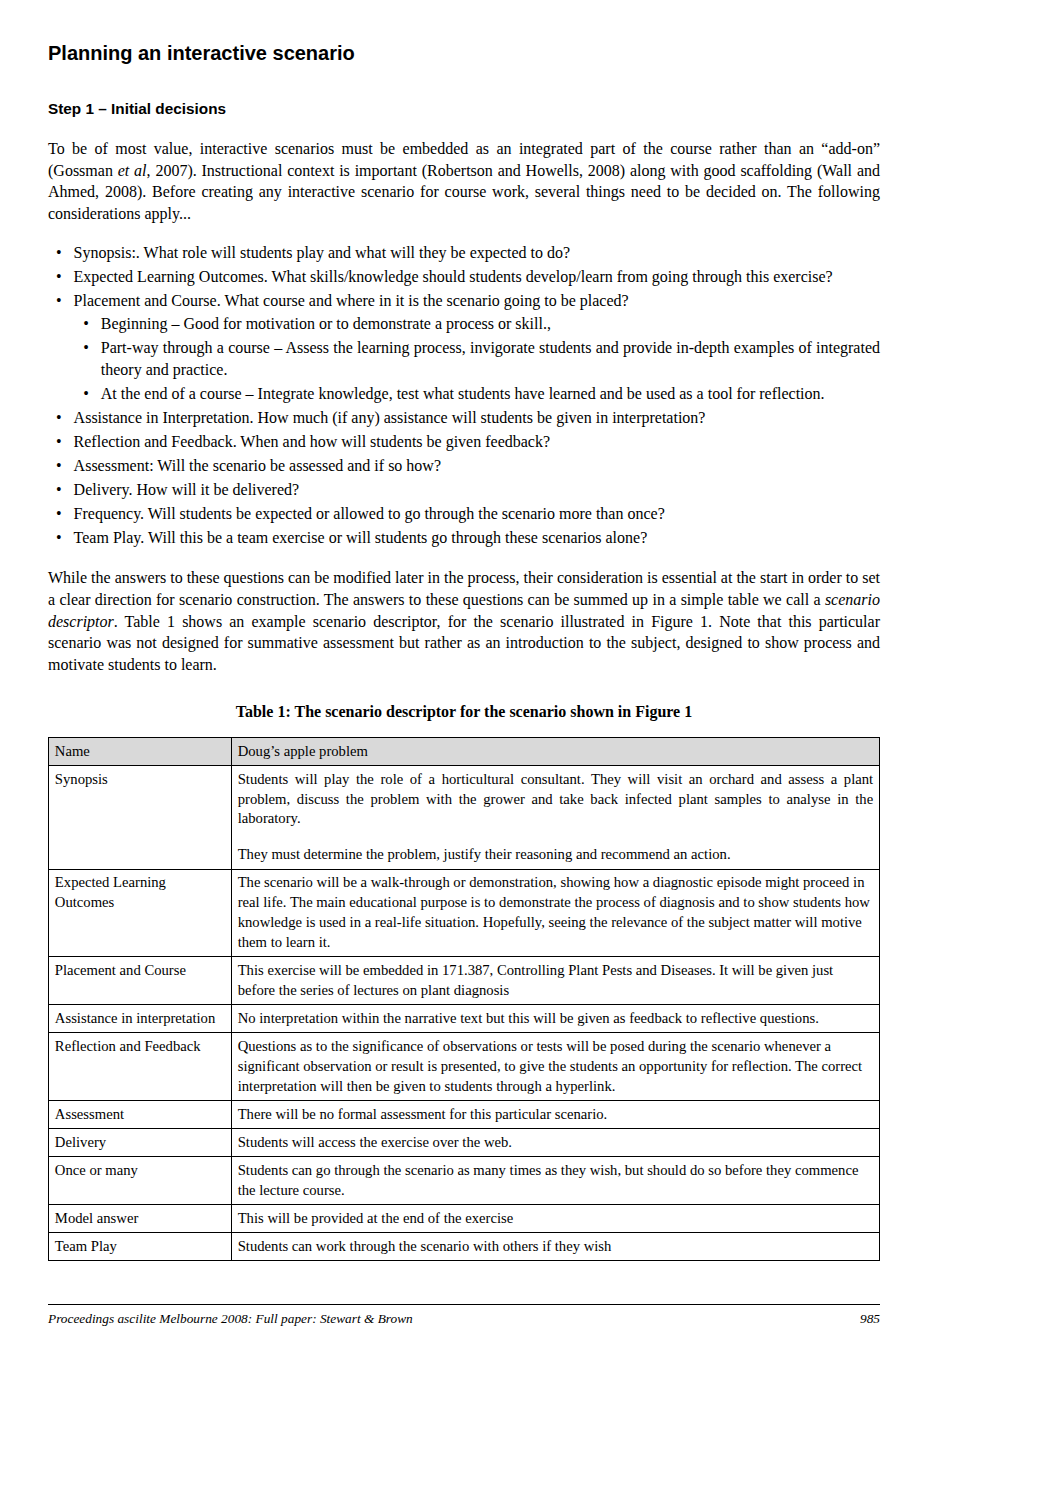Planning an interactive scenario
Step 1 – Initial decisions
To be of most value, interactive scenarios must be embedded as an integrated part of the course rather than an “add-on” (Gossman et al, 2007). Instructional context is important (Robertson and Howells, 2008) along with good scaffolding (Wall and Ahmed, 2008). Before creating any interactive scenario for course work, several things need to be decided on. The following considerations apply...
Synopsis:. What role will students play and what will they be expected to do?
Expected Learning Outcomes. What skills/knowledge should students develop/learn from going through this exercise?
Placement and Course. What course and where in it is the scenario going to be placed?
Beginning – Good for motivation or to demonstrate a process or skill.,
Part-way through a course – Assess the learning process, invigorate students and provide in-depth examples of integrated theory and practice.
At the end of a course – Integrate knowledge, test what students have learned and be used as a tool for reflection.
Assistance in Interpretation. How much (if any) assistance will students be given in interpretation?
Reflection and Feedback. When and how will students be given feedback?
Assessment: Will the scenario be assessed and if so how?
Delivery. How will it be delivered?
Frequency. Will students be expected or allowed to go through the scenario more than once?
Team Play. Will this be a team exercise or will students go through these scenarios alone?
While the answers to these questions can be modified later in the process, their consideration is essential at the start in order to set a clear direction for scenario construction. The answers to these questions can be summed up in a simple table we call a scenario descriptor. Table 1 shows an example scenario descriptor, for the scenario illustrated in Figure 1. Note that this particular scenario was not designed for summative assessment but rather as an introduction to the subject, designed to show process and motivate students to learn.
Table 1: The scenario descriptor for the scenario shown in Figure 1
| Name | Doug’s apple problem |
| Synopsis | Students will play the role of a horticultural consultant. They will visit an orchard and assess a plant problem, discuss the problem with the grower and take back infected plant samples to analyse in the laboratory. They must determine the problem, justify their reasoning and recommend an action. |
| Expected Learning Outcomes | The scenario will be a walk-through or demonstration, showing how a diagnostic episode might proceed in real life. The main educational purpose is to demonstrate the process of diagnosis and to show students how knowledge is used in a real-life situation. Hopefully, seeing the relevance of the subject matter will motive them to learn it. |
| Placement and Course | This exercise will be embedded in 171.387, Controlling Plant Pests and Diseases. It will be given just before the series of lectures on plant diagnosis |
| Assistance in interpretation | No interpretation within the narrative text but this will be given as feedback to reflective questions. |
| Reflection and Feedback | Questions as to the significance of observations or tests will be posed during the scenario whenever a significant observation or result is presented, to give the students an opportunity for reflection. The correct interpretation will then be given to students through a hyperlink. |
| Assessment | There will be no formal assessment for this particular scenario. |
| Delivery | Students will access the exercise over the web. |
| Once or many | Students can go through the scenario as many times as they wish, but should do so before they commence the lecture course. |
| Model answer | This will be provided at the end of the exercise |
| Team Play | Students can work through the scenario with others if they wish |
Proceedings ascilite Melbourne 2008: Full paper: Stewart & Brown 985